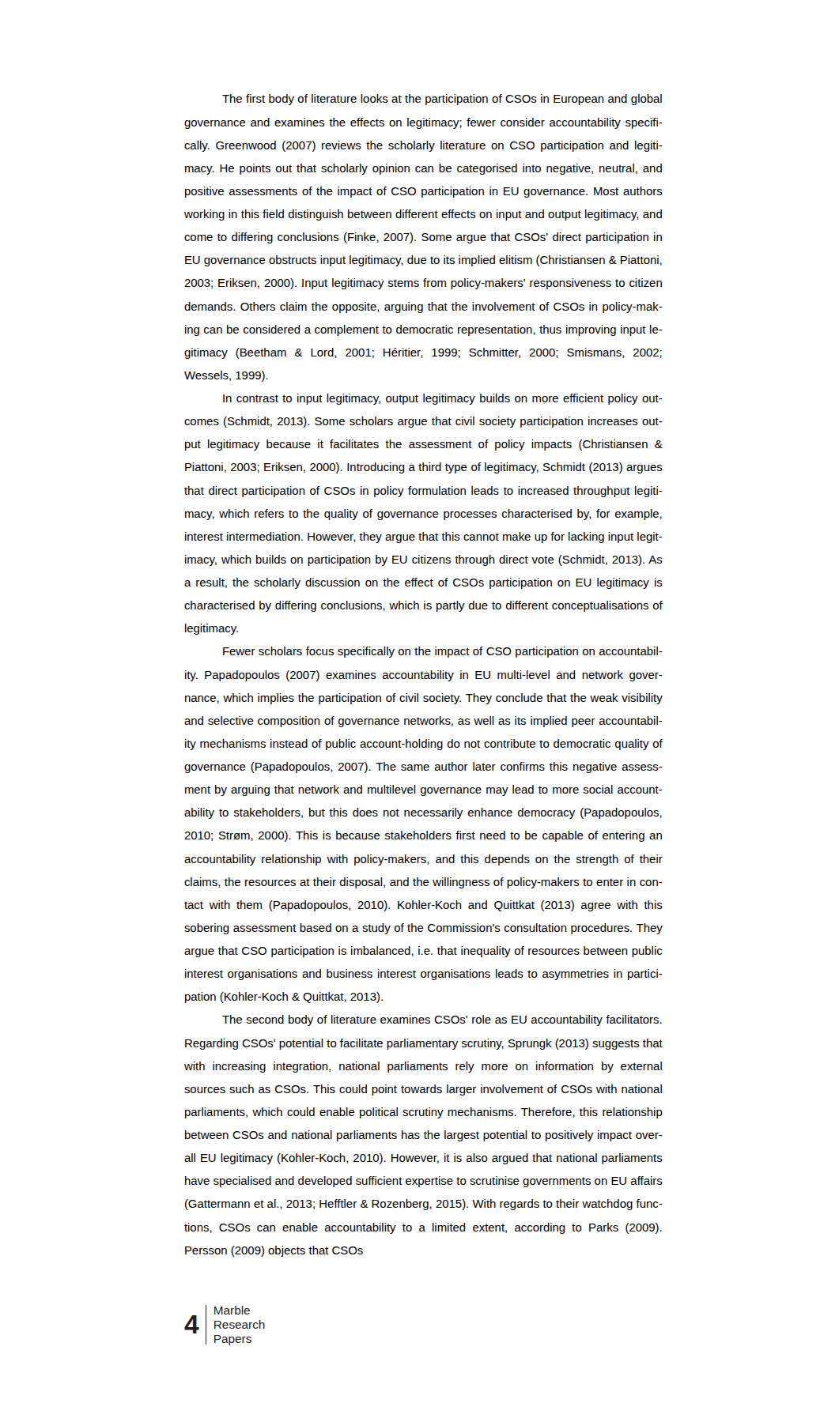The first body of literature looks at the participation of CSOs in European and global governance and examines the effects on legitimacy; fewer consider accountability specifically. Greenwood (2007) reviews the scholarly literature on CSO participation and legitimacy. He points out that scholarly opinion can be categorised into negative, neutral, and positive assessments of the impact of CSO participation in EU governance. Most authors working in this field distinguish between different effects on input and output legitimacy, and come to differing conclusions (Finke, 2007). Some argue that CSOs' direct participation in EU governance obstructs input legitimacy, due to its implied elitism (Christiansen & Piattoni, 2003; Eriksen, 2000). Input legitimacy stems from policy-makers' responsiveness to citizen demands. Others claim the opposite, arguing that the involvement of CSOs in policy-making can be considered a complement to democratic representation, thus improving input legitimacy (Beetham & Lord, 2001; Héritier, 1999; Schmitter, 2000; Smismans, 2002; Wessels, 1999).
In contrast to input legitimacy, output legitimacy builds on more efficient policy outcomes (Schmidt, 2013). Some scholars argue that civil society participation increases output legitimacy because it facilitates the assessment of policy impacts (Christiansen & Piattoni, 2003; Eriksen, 2000). Introducing a third type of legitimacy, Schmidt (2013) argues that direct participation of CSOs in policy formulation leads to increased throughput legitimacy, which refers to the quality of governance processes characterised by, for example, interest intermediation. However, they argue that this cannot make up for lacking input legitimacy, which builds on participation by EU citizens through direct vote (Schmidt, 2013). As a result, the scholarly discussion on the effect of CSOs participation on EU legitimacy is characterised by differing conclusions, which is partly due to different conceptualisations of legitimacy.
Fewer scholars focus specifically on the impact of CSO participation on accountability. Papadopoulos (2007) examines accountability in EU multi-level and network governance, which implies the participation of civil society. They conclude that the weak visibility and selective composition of governance networks, as well as its implied peer accountability mechanisms instead of public account-holding do not contribute to democratic quality of governance (Papadopoulos, 2007). The same author later confirms this negative assessment by arguing that network and multilevel governance may lead to more social accountability to stakeholders, but this does not necessarily enhance democracy (Papadopoulos, 2010; Strøm, 2000). This is because stakeholders first need to be capable of entering an accountability relationship with policy-makers, and this depends on the strength of their claims, the resources at their disposal, and the willingness of policy-makers to enter in contact with them (Papadopoulos, 2010). Kohler-Koch and Quittkat (2013) agree with this sobering assessment based on a study of the Commission's consultation procedures. They argue that CSO participation is imbalanced, i.e. that inequality of resources between public interest organisations and business interest organisations leads to asymmetries in participation (Kohler-Koch & Quittkat, 2013).
The second body of literature examines CSOs' role as EU accountability facilitators. Regarding CSOs' potential to facilitate parliamentary scrutiny, Sprungk (2013) suggests that with increasing integration, national parliaments rely more on information by external sources such as CSOs. This could point towards larger involvement of CSOs with national parliaments, which could enable political scrutiny mechanisms. Therefore, this relationship between CSOs and national parliaments has the largest potential to positively impact overall EU legitimacy (Kohler-Koch, 2010). However, it is also argued that national parliaments have specialised and developed sufficient expertise to scrutinise governments on EU affairs (Gattermann et al., 2013; Hefftler & Rozenberg, 2015). With regards to their watchdog functions, CSOs can enable accountability to a limited extent, according to Parks (2009). Persson (2009) objects that CSOs
4
Marble
Research
Papers